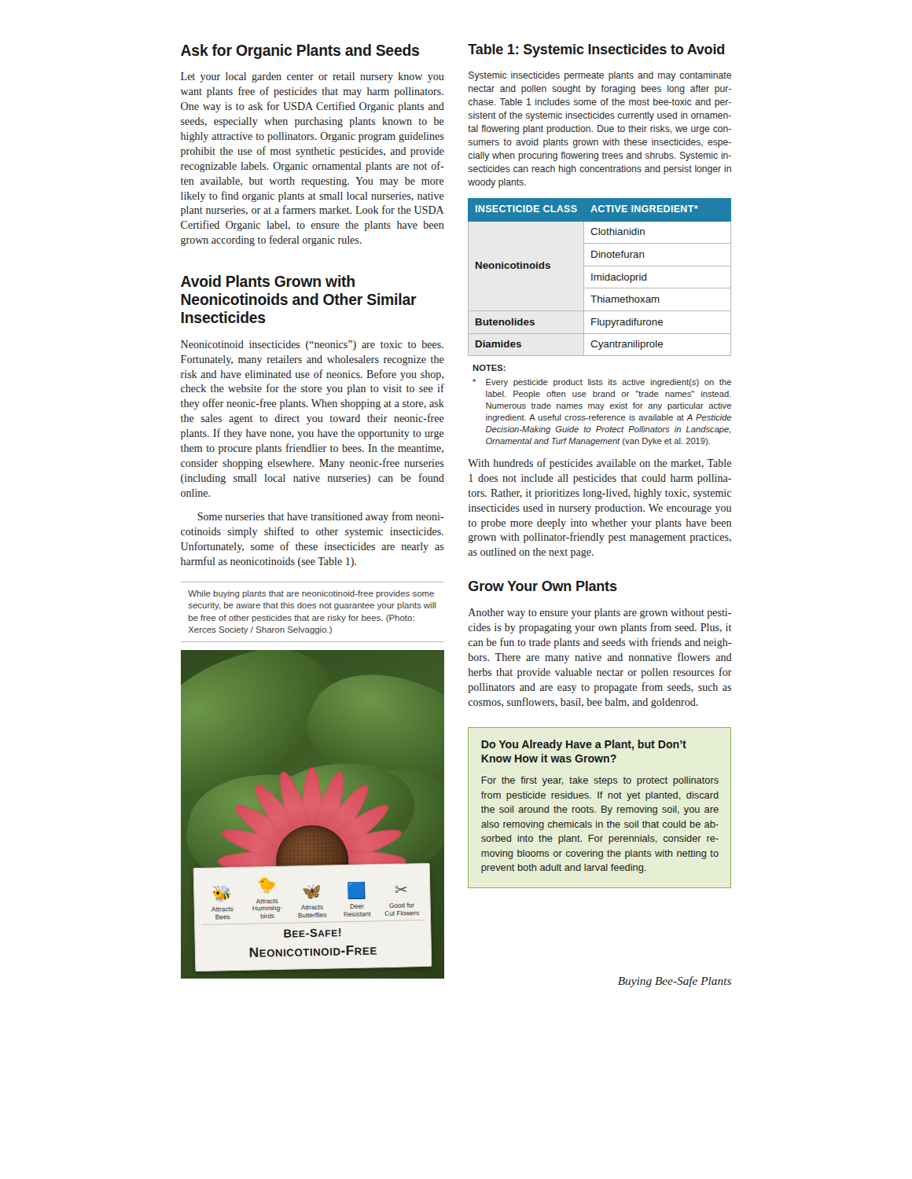Ask for Organic Plants and Seeds
Let your local garden center or retail nursery know you want plants free of pesticides that may harm pollinators. One way is to ask for USDA Certified Organic plants and seeds, especially when purchasing plants known to be highly attractive to pollinators. Organic program guidelines prohibit the use of most synthetic pesticides, and provide recognizable labels. Organic ornamental plants are not often available, but worth requesting. You may be more likely to find organic plants at small local nurseries, native plant nurseries, or at a farmers market. Look for the USDA Certified Organic label, to ensure the plants have been grown according to federal organic rules.
Avoid Plants Grown with Neonicotinoids and Other Similar Insecticides
Neonicotinoid insecticides (“neonics”) are toxic to bees. Fortunately, many retailers and wholesalers recognize the risk and have eliminated use of neonics. Before you shop, check the website for the store you plan to visit to see if they offer neonic-free plants. When shopping at a store, ask the sales agent to direct you toward their neonic-free plants. If they have none, you have the opportunity to urge them to procure plants friendlier to bees. In the meantime, consider shopping elsewhere. Many neonic-free nurseries (including small local native nurseries) can be found online.
Some nurseries that have transitioned away from neonicotinoids simply shifted to other systemic insecticides. Unfortunately, some of these insecticides are nearly as harmful as neonicotinoids (see Table 1).
While buying plants that are neonicotinoid-free provides some security, be aware that this does not guarantee your plants will be free of other pesticides that are risky for bees. (Photo: Xerces Society / Sharon Selvaggio.)
🐝
Attracts
Bees
🐤
Attracts
Humming-
birds
🦋
Attracts
Butterflies
🟦
Deer
Resistant
✂
Good for
Cut Flowers
BEE-SAFE! NEONICOTINOID-FREE
Table 1: Systemic Insecticides to Avoid
Systemic insecticides permeate plants and may contaminate nectar and pollen sought by foraging bees long after purchase. Table 1 includes some of the most bee-toxic and persistent of the systemic insecticides currently used in ornamental flowering plant production. Due to their risks, we urge consumers to avoid plants grown with these insecticides, especially when procuring flowering trees and shrubs. Systemic insecticides can reach high concentrations and persist longer in woody plants.
| INSECTICIDE CLASS | ACTIVE INGREDIENT* |
| --- | --- |
| Neonicotinoids | Clothianidin |
| Dinotefuran |
| Imidacloprid |
| Thiamethoxam |
| Butenolides | Flupyradifurone |
| Diamides | Cyantraniliprole |
NOTES:
*
Every pesticide product lists its active ingredient(s) on the label. People often use brand or "trade names" instead. Numerous trade names may exist for any particular active ingredient. A useful cross-reference is available at A Pesticide Decision-Making Guide to Protect Pollinators in Landscape, Ornamental and Turf Management (van Dyke et al. 2019).
With hundreds of pesticides available on the market, Table 1 does not include all pesticides that could harm pollinators. Rather, it prioritizes long-lived, highly toxic, systemic insecticides used in nursery production. We encourage you to probe more deeply into whether your plants have been grown with pollinator-friendly pest management practices, as outlined on the next page.
Grow Your Own Plants
Another way to ensure your plants are grown without pesticides is by propagating your own plants from seed. Plus, it can be fun to trade plants and seeds with friends and neighbors. There are many native and nonnative flowers and herbs that provide valuable nectar or pollen resources for pollinators and are easy to propagate from seeds, such as cosmos, sunflowers, basil, bee balm, and goldenrod.
Do You Already Have a Plant, but Don’t Know How it was Grown?
For the first year, take steps to protect pollinators from pesticide residues. If not yet planted, discard the soil around the roots. By removing soil, you are also removing chemicals in the soil that could be absorbed into the plant. For perennials, consider removing blooms or covering the plants with netting to prevent both adult and larval feeding.
Buying Bee-Safe Plants